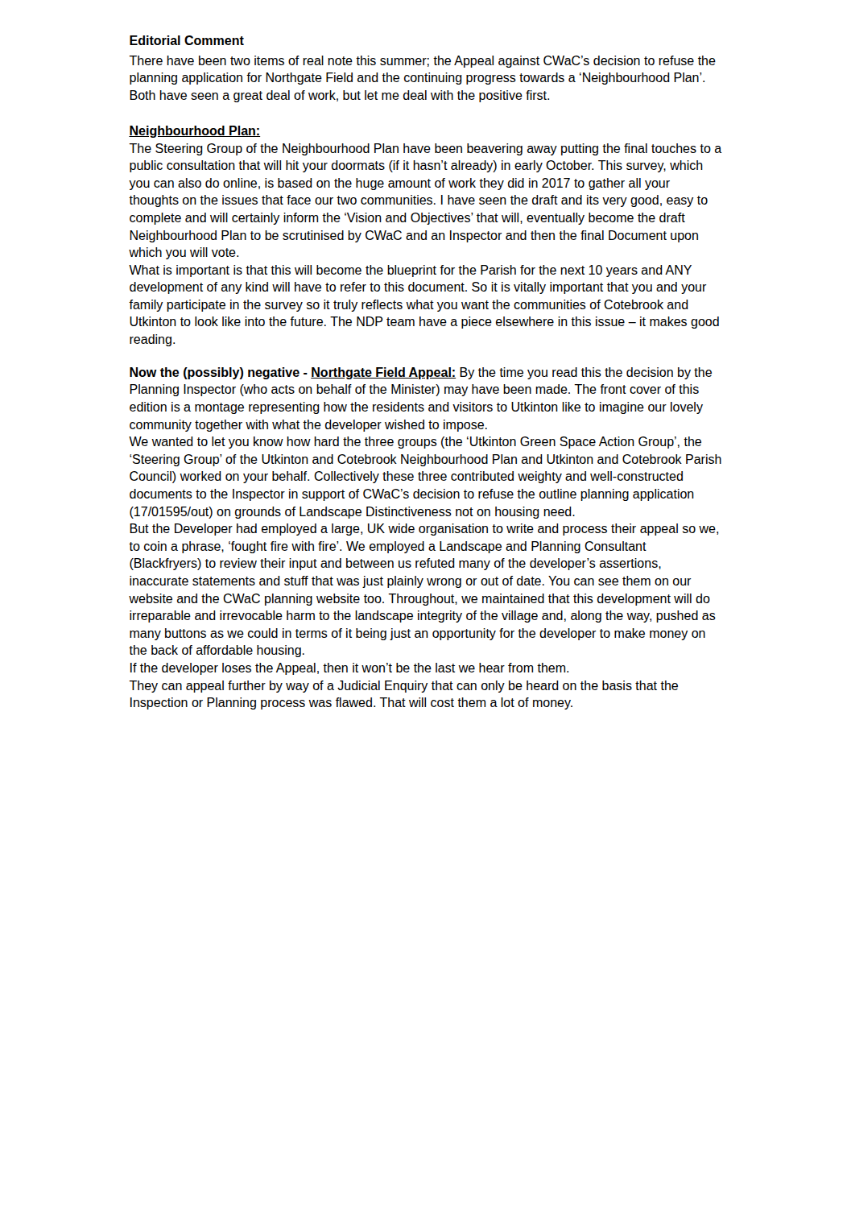Editorial Comment
There have been two items of real note this summer; the Appeal against CWaC’s decision to refuse the planning application for Northgate Field and the continuing progress towards a ‘Neighbourhood Plan’. Both have seen a great deal of work, but let me deal with the positive first.
Neighbourhood Plan:
The Steering Group of the Neighbourhood Plan have been beavering away putting the final touches to a public consultation that will hit your doormats (if it hasn’t already) in early October. This survey, which you can also do online, is based on the huge amount of work they did in 2017 to gather all your thoughts on the issues that face our two communities. I have seen the draft and its very good, easy to complete and will certainly inform the ‘Vision and Objectives’ that will, eventually become the draft Neighbourhood Plan to be scrutinised by CWaC and an Inspector and then the final Document upon which you will vote.
What is important is that this will become the blueprint for the Parish for the next 10 years and ANY development of any kind will have to refer to this document. So it is vitally important that you and your family participate in the survey so it truly reflects what you want the communities of Cotebrook and Utkinton to look like into the future. The NDP team have a piece elsewhere in this issue – it makes good reading.
Now the (possibly) negative - Northgate Field Appeal: By the time you read this the decision by the Planning Inspector (who acts on behalf of the Minister) may have been made. The front cover of this edition is a montage representing how the residents and visitors to Utkinton like to imagine our lovely community together with what the developer wished to impose.
We wanted to let you know how hard the three groups (the ‘Utkinton Green Space Action Group’, the ‘Steering Group’ of the Utkinton and Cotebrook Neighbourhood Plan and Utkinton and Cotebrook Parish Council) worked on your behalf. Collectively these three contributed weighty and well-constructed documents to the Inspector in support of CWaC’s decision to refuse the outline planning application (17/01595/out) on grounds of Landscape Distinctiveness not on housing need.
But the Developer had employed a large, UK wide organisation to write and process their appeal so we, to coin a phrase, ‘fought fire with fire’. We employed a Landscape and Planning Consultant (Blackfryers) to review their input and between us refuted many of the developer’s assertions, inaccurate statements and stuff that was just plainly wrong or out of date. You can see them on our website and the CWaC planning website too. Throughout, we maintained that this development will do irreparable and irrevocable harm to the landscape integrity of the village and, along the way, pushed as many buttons as we could in terms of it being just an opportunity for the developer to make money on the back of affordable housing.
If the developer loses the Appeal, then it won’t be the last we hear from them.
They can appeal further by way of a Judicial Enquiry that can only be heard on the basis that the Inspection or Planning process was flawed. That will cost them a lot of money.